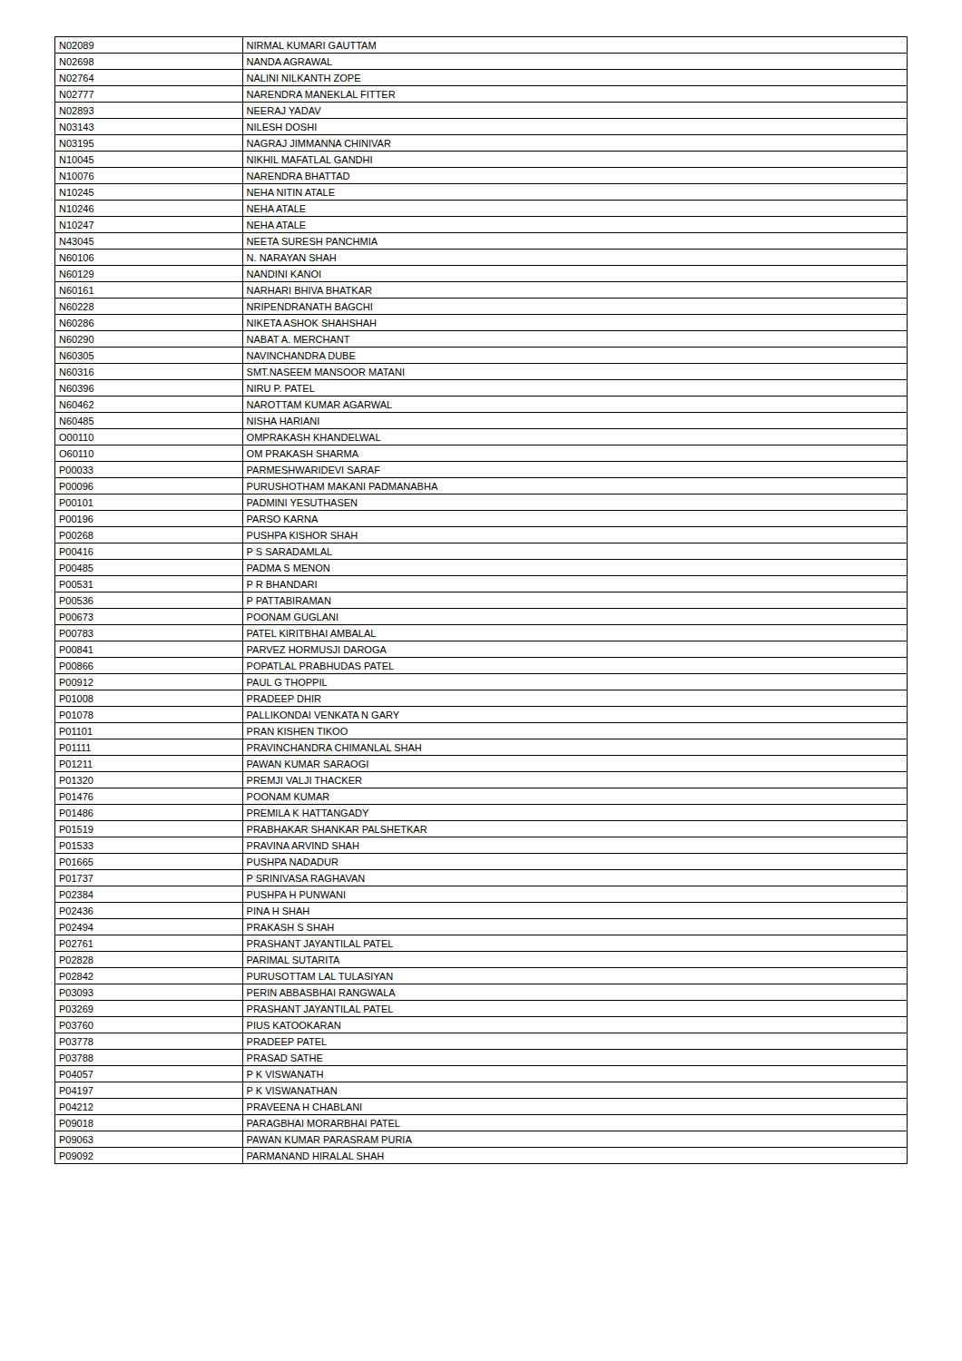| N02089 | NIRMAL KUMARI GAUTTAM |
| N02698 | NANDA AGRAWAL |
| N02764 | NALINI NILKANTH ZOPE |
| N02777 | NARENDRA MANEKLAL FITTER |
| N02893 | NEERAJ YADAV |
| N03143 | NILESH DOSHI |
| N03195 | NAGRAJ JIMMANNA CHINIVAR |
| N10045 | NIKHIL MAFATLAL GANDHI |
| N10076 | NARENDRA BHATTAD |
| N10245 | NEHA NITIN ATALE |
| N10246 | NEHA ATALE |
| N10247 | NEHA ATALE |
| N43045 | NEETA SURESH PANCHMIA |
| N60106 | N. NARAYAN SHAH |
| N60129 | NANDINI KANOI |
| N60161 | NARHARI BHIVA BHATKAR |
| N60228 | NRIPENDRANATH BAGCHI |
| N60286 | NIKETA ASHOK SHAHSHAH |
| N60290 | NABAT A. MERCHANT |
| N60305 | NAVINCHANDRA DUBE |
| N60316 | SMT.NASEEM MANSOOR MATANI |
| N60396 | NIRU P. PATEL |
| N60462 | NAROTTAM KUMAR AGARWAL |
| N60485 | NISHA HARIANI |
| O00110 | OMPRAKASH KHANDELWAL |
| O60110 | OM PRAKASH SHARMA |
| P00033 | PARMESHWARIDEVI SARAF |
| P00096 | PURUSHOTHAM MAKANI PADMANABHA |
| P00101 | PADMINI YESUTHASEN |
| P00196 | PARSO KARNA |
| P00268 | PUSHPA KISHOR SHAH |
| P00416 | P S SARADAMLAL |
| P00485 | PADMA S MENON |
| P00531 | P R BHANDARI |
| P00536 | P PATTABIRAMAN |
| P00673 | POONAM GUGLANI |
| P00783 | PATEL KIRITBHAI AMBALAL |
| P00841 | PARVEZ HORMUSJI DAROGA |
| P00866 | POPATLAL PRABHUDAS PATEL |
| P00912 | PAUL G THOPPIL |
| P01008 | PRADEEP DHIR |
| P01078 | PALLIKONDAI VENKATA N GARY |
| P01101 | PRAN KISHEN TIKOO |
| P01111 | PRAVINCHANDRA CHIMANLAL SHAH |
| P01211 | PAWAN KUMAR SARAOGI |
| P01320 | PREMJI VALJI THACKER |
| P01476 | POONAM KUMAR |
| P01486 | PREMILA K HATTANGADY |
| P01519 | PRABHAKAR SHANKAR PALSHETKAR |
| P01533 | PRAVINA ARVIND SHAH |
| P01665 | PUSHPA NADADUR |
| P01737 | P SRINIVASA RAGHAVAN |
| P02384 | PUSHPA H PUNWANI |
| P02436 | PINA H SHAH |
| P02494 | PRAKASH S SHAH |
| P02761 | PRASHANT JAYANTILAL PATEL |
| P02828 | PARIMAL SUTARITA |
| P02842 | PURUSOTTAM LAL TULASIYAN |
| P03093 | PERIN ABBASBHAI RANGWALA |
| P03269 | PRASHANT JAYANTILAL PATEL |
| P03760 | PIUS KATOOKARAN |
| P03778 | PRADEEP PATEL |
| P03788 | PRASAD SATHE |
| P04057 | P K VISWANATH |
| P04197 | P K VISWANATHAN |
| P04212 | PRAVEENA H CHABLANI |
| P09018 | PARAGBHAI MORARBHAI PATEL |
| P09063 | PAWAN KUMAR PARASRAM PURIA |
| P09092 | PARMANAND HIRALAL SHAH |